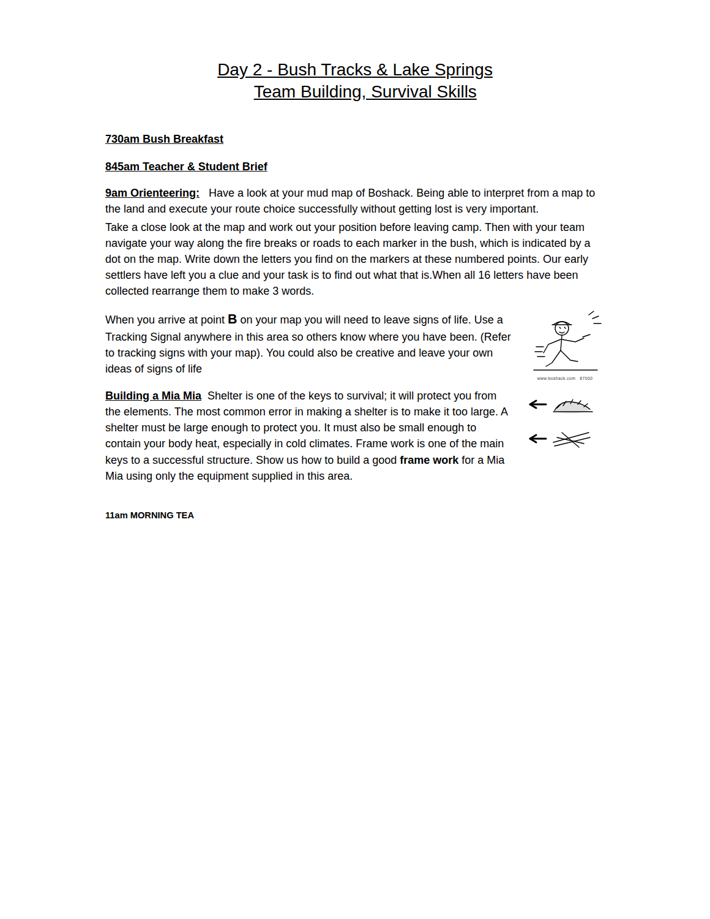Day 2 - Bush Tracks & Lake Springs Team Building, Survival Skills
730am Bush Breakfast
845am Teacher & Student Brief
9am Orienteering: Have a look at your mud map of Boshack. Being able to interpret from a map to the land and execute your route choice successfully without getting lost is very important.
Take a close look at the map and work out your position before leaving camp. Then with your team navigate your way along the fire breaks or roads to each marker in the bush, which is indicated by a dot on the map. Write down the letters you find on the markers at these numbered points. Our early settlers have left you a clue and your task is to find out what that is.When all 16 letters have been collected rearrange them to make 3 words.
www.boshack.com 87000
When you arrive at point B on your map you will need to leave signs of life. Use a Tracking Signal anywhere in this area so others know where you have been. (Refer to tracking signs with your map). You could also be creative and leave your own ideas of signs of life
Building a Mia Mia Shelter is one of the keys to survival; it will protect you from the elements. The most common error in making a shelter is to make it too large. A shelter must be large enough to protect you. It must also be small enough to contain your body heat, especially in cold climates. Frame work is one of the main keys to a successful structure. Show us how to build a good frame work for a Mia Mia using only the equipment supplied in this area.
11am MORNING TEA